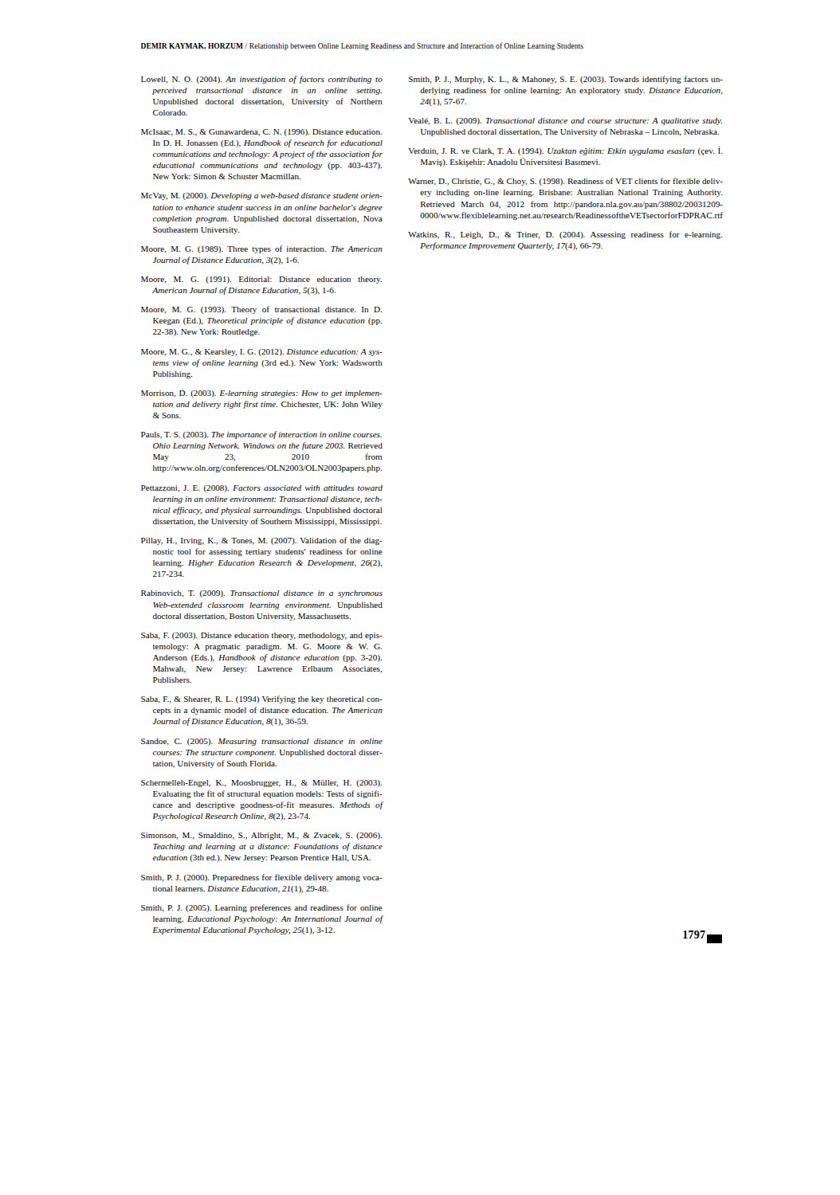DEMİR KAYMAK, HORZUM / Relationship between Online Learning Readiness and Structure and Interaction of Online Learning Students
Lowell, N. O. (2004). An investigation of factors contributing to perceived transactional distance in an online setting. Unpublished doctoral dissertation, University of Northern Colorado.
McIsaac, M. S., & Gunawardena, C. N. (1996). Distance education. In D. H. Jonassen (Ed.), Handbook of research for educational communications and technology: A project of the association for educational communications and technology (pp. 403-437). New York: Simon & Schuster Macmillan.
McVay, M. (2000). Developing a web-based distance student orientation to enhance student success in an online bachelor's degree completion program. Unpublished doctoral dissertation, Nova Southeastern University.
Moore, M. G. (1989). Three types of interaction. The American Journal of Distance Education, 3(2), 1-6.
Moore, M. G. (1991). Editorial: Distance education theory. American Journal of Distance Education, 5(3), 1-6.
Moore, M. G. (1993). Theory of transactional distance. In D. Keegan (Ed.), Theoretical principle of distance education (pp. 22-38). New York: Routledge.
Moore, M. G., & Kearsley, I. G. (2012). Distance education: A systems view of online learning (3rd ed.). New York: Wadsworth Publishing.
Morrison, D. (2003). E-learning strategies: How to get implementation and delivery right first time. Chichester, UK: John Wiley & Sons.
Pauls, T. S. (2003). The importance of interaction in online courses. Ohio Learning Network. Windows on the future 2003. Retrieved May 23, 2010 from http://www.oln.org/conferences/OLN2003/OLN2003papers.php.
Pettazzoni, J. E. (2008). Factors associated with attitudes toward learning in an online environment: Transactional distance, technical efficacy, and physical surroundings. Unpublished doctoral dissertation, the University of Southern Mississippi, Mississippi.
Pillay, H., Irving, K., & Tones, M. (2007). Validation of the diagnostic tool for assessing tertiary students' readiness for online learning. Higher Education Research & Development, 26(2), 217-234.
Rabinovich, T. (2009). Transactional distance in a synchronous Web-extended classroom learning environment. Unpublished doctoral dissertation, Boston University, Massachusetts.
Saba, F. (2003). Distance education theory, methodology, and epistemology: A pragmatic paradigm. M. G. Moore & W. G. Anderson (Eds.), Handbook of distance education (pp. 3-20). Mahwah, New Jersey: Lawrence Erlbaum Associates, Publishers.
Saba, F., & Shearer, R. L. (1994) Verifying the key theoretical concepts in a dynamic model of distance education. The American Journal of Distance Education, 8(1), 36-59.
Sandoe, C. (2005). Measuring transactional distance in online courses: The structure component. Unpublished doctoral dissertation, University of South Florida.
Schermelleh-Engel, K., Moosbrugger, H., & Müller, H. (2003). Evaluating the fit of structural equation models: Tests of significance and descriptive goodness-of-fit measures. Methods of Psychological Research Online, 8(2), 23-74.
Simonson, M., Smaldino, S., Albright, M., & Zvacek, S. (2006). Teaching and learning at a distance: Foundations of distance education (3th ed.). New Jersey: Pearson Prentice Hall, USA.
Smith, P. J. (2000). Preparedness for flexible delivery among vocational learners. Distance Education, 21(1), 29-48.
Smith, P. J. (2005). Learning preferences and readiness for online learning. Educational Psychology: An International Journal of Experimental Educational Psychology, 25(1), 3-12.
Smith, P. J., Murphy, K. L., & Mahoney, S. E. (2003). Towards identifying factors underlying readiness for online learning: An exploratory study. Distance Education, 24(1), 57-67.
Vealé, B. L. (2009). Transactional distance and course structure: A qualitative study. Unpublished doctoral dissertation, The University of Nebraska – Lincoln, Nebraska.
Verduin, J. R. ve Clark, T. A. (1994). Uzaktan eğitim: Etkin uygulama esasları (çev. İ. Maviş). Eskişehir: Anadolu Üniversitesi Basımevi.
Warner, D., Christie, G., & Choy, S. (1998). Readiness of VET clients for flexible delivery including on-line learning. Brisbane: Australian National Training Authority. Retrieved March 04, 2012 from http://pandora.nla.gov.au/pan/38802/20031209-0000/www.flexiblelearning.net.au/research/ReadinessoftheVETsectorforFDPRAC.rtf
Watkins, R., Leigh, D., & Triner, D. (2004). Assessing readiness for e-learning. Performance Improvement Quarterly, 17(4), 66-79.
1797